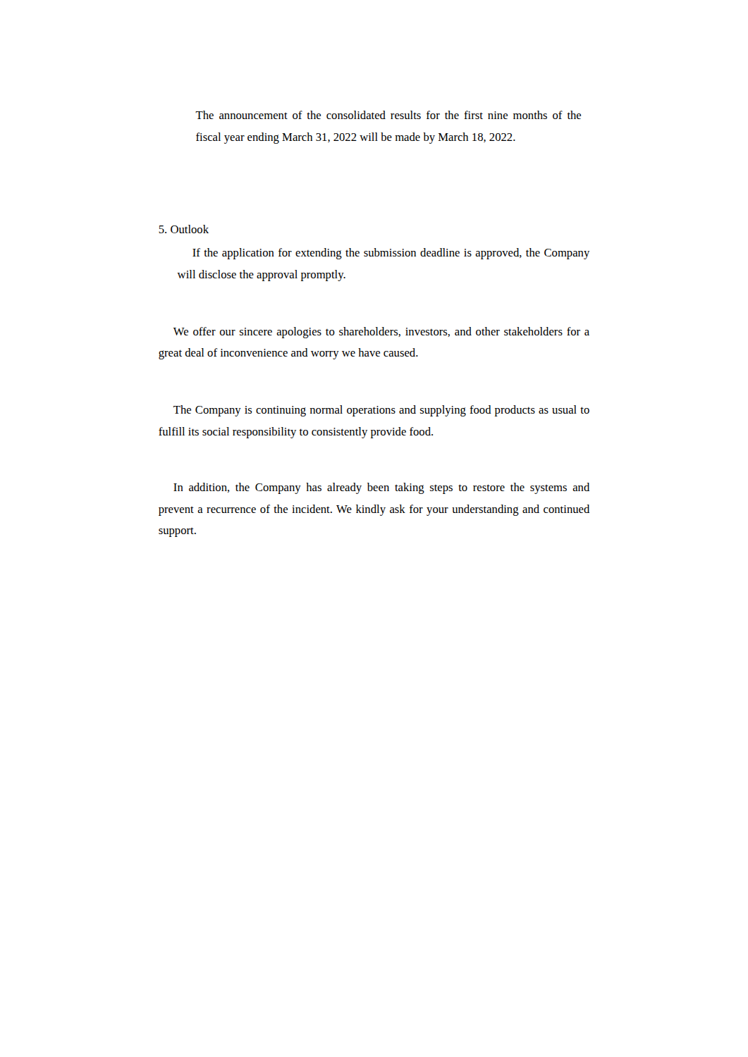The announcement of the consolidated results for the first nine months of the fiscal year ending March 31, 2022 will be made by March 18, 2022.
5. Outlook
If the application for extending the submission deadline is approved, the Company will disclose the approval promptly.
We offer our sincere apologies to shareholders, investors, and other stakeholders for a great deal of inconvenience and worry we have caused.
The Company is continuing normal operations and supplying food products as usual to fulfill its social responsibility to consistently provide food.
In addition, the Company has already been taking steps to restore the systems and prevent a recurrence of the incident. We kindly ask for your understanding and continued support.